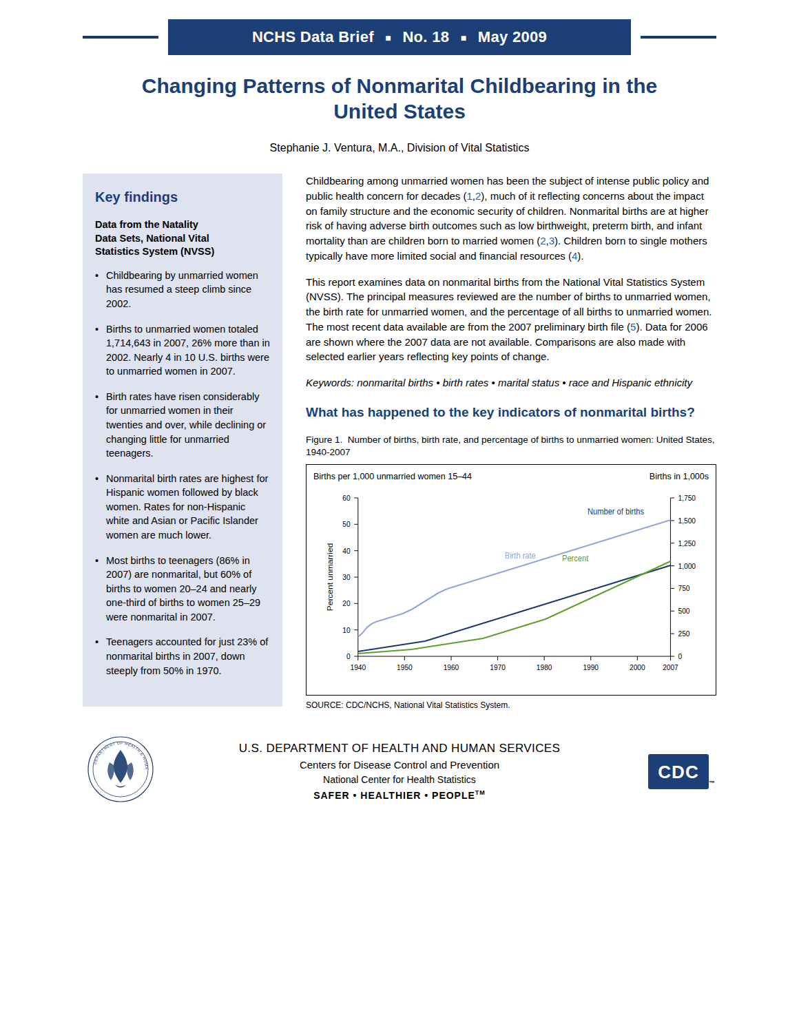NCHS Data Brief ■ No. 18 ■ May 2009
Changing Patterns of Nonmarital Childbearing in the
United States
Stephanie J. Ventura, M.A., Division of Vital Statistics
Key findings
Data from the Natality
Data Sets, National Vital
Statistics System (NVSS)
Childbearing by unmarried women has resumed a steep climb since 2002.
Births to unmarried women totaled 1,714,643 in 2007, 26% more than in 2002. Nearly 4 in 10 U.S. births were to unmarried women in 2007.
Birth rates have risen considerably for unmarried women in their twenties and over, while declining or changing little for unmarried teenagers.
Nonmarital birth rates are highest for Hispanic women followed by black women. Rates for non-Hispanic white and Asian or Pacific Islander women are much lower.
Most births to teenagers (86% in 2007) are nonmarital, but 60% of births to women 20–24 and nearly one-third of births to women 25–29 were nonmarital in 2007.
Teenagers accounted for just 23% of nonmarital births in 2007, down steeply from 50% in 1970.
Childbearing among unmarried women has been the subject of intense public policy and public health concern for decades (1,2), much of it reflecting concerns about the impact on family structure and the economic security of children. Nonmarital births are at higher risk of having adverse birth outcomes such as low birthweight, preterm birth, and infant mortality than are children born to married women (2,3). Children born to single mothers typically have more limited social and financial resources (4).
This report examines data on nonmarital births from the National Vital Statistics System (NVSS). The principal measures reviewed are the number of births to unmarried women, the birth rate for unmarried women, and the percentage of all births to unmarried women. The most recent data available are from the 2007 preliminary birth file (5). Data for 2006 are shown where the 2007 data are not available. Comparisons are also made with selected earlier years reflecting key points of change.
Keywords: nonmarital births • birth rates • marital status • race and Hispanic ethnicity
What has happened to the key indicators of nonmarital births?
Figure 1. Number of births, birth rate, and percentage of births to unmarried women: United States, 1940-2007
Births per 1,000 unmarried women 15–44 Births in 1,000s
0 10 20 30 40 50 60 0 250 500 750 1,000 1,250 1,500 1,750 1940 1950 1960 1970 1980 1990 2000 2007 Percent unmarried Number of births Birth rate Percent
SOURCE: CDC/NCHS, National Vital Statistics System.
DEPARTMENT OF HEALTH & HUMAN SERVICES • USA
U.S. DEPARTMENT OF HEALTH AND HUMAN SERVICES
Centers for Disease Control and Prevention
National Center for Health Statistics
SAFER • HEALTHIER • PEOPLETM
CDC™